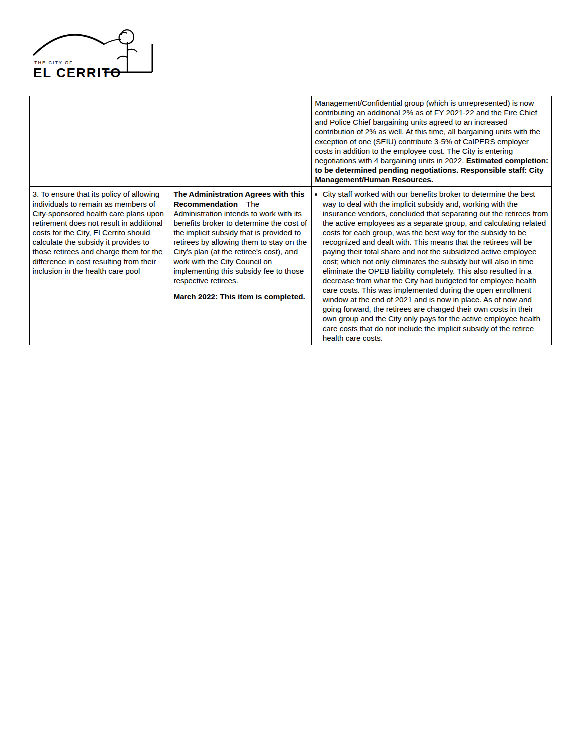THE CITY OF EL CERRITO
| | | Management/Confidential group (which is unrepresented) is now contributing an additional 2% as of FY 2021-22 and the Fire Chief and Police Chief bargaining units agreed to an increased contribution of 2% as well. At this time, all bargaining units with the exception of one (SEIU) contribute 3-5% of CalPERS employer costs in addition to the employee cost. The City is entering negotiations with 4 bargaining units in 2022. Estimated completion: to be determined pending negotiations. Responsible staff: City Management/Human Resources. |
| 3. To ensure that its policy of allowing individuals to remain as members of City-sponsored health care plans upon retirement does not result in additional costs for the City, El Cerrito should calculate the subsidy it provides to those retirees and charge them for the difference in cost resulting from their inclusion in the health care pool | The Administration Agrees with this Recommendation – The Administration intends to work with its benefits broker to determine the cost of the implicit subsidy that is provided to retirees by allowing them to stay on the City's plan (at the retiree's cost), and work with the City Council on implementing this subsidy fee to those respective retirees. March 2022: This item is completed. | City staff worked with our benefits broker to determine the best way to deal with the implicit subsidy and, working with the insurance vendors, concluded that separating out the retirees from the active employees as a separate group, and calculating related costs for each group, was the best way for the subsidy to be recognized and dealt with. This means that the retirees will be paying their total share and not the subsidized active employee cost; which not only eliminates the subsidy but will also in time eliminate the OPEB liability completely. This also resulted in a decrease from what the City had budgeted for employee health care costs. This was implemented during the open enrollment window at the end of 2021 and is now in place. As of now and going forward, the retirees are charged their own costs in their own group and the City only pays for the active employee health care costs that do not include the implicit subsidy of the retiree health care costs. |